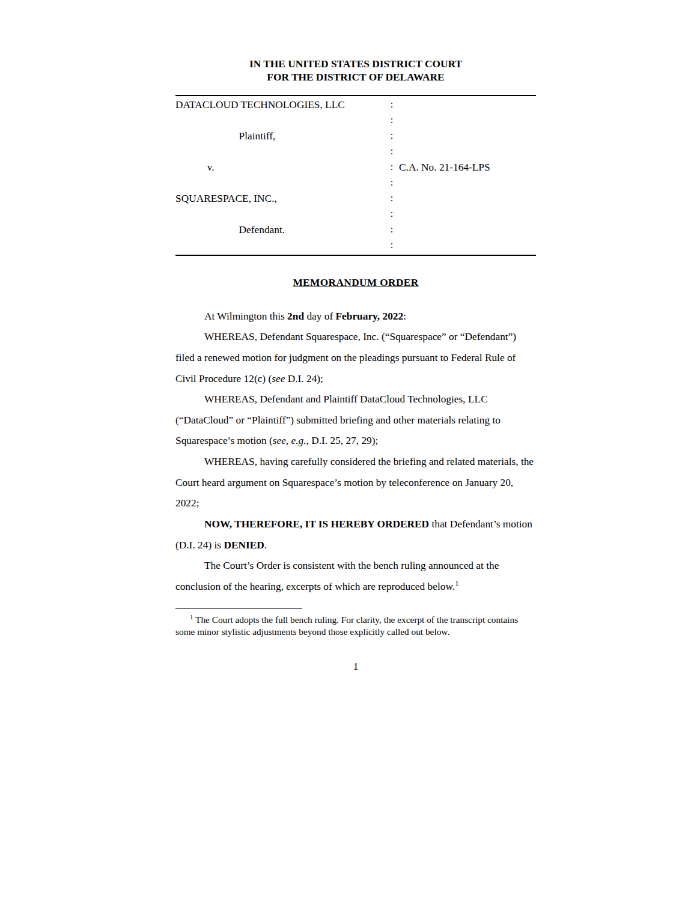IN THE UNITED STATES DISTRICT COURT
FOR THE DISTRICT OF DELAWARE
| DATACLOUD TECHNOLOGIES, LLC | : | |
| | : | |
| Plaintiff, | : | |
| | : | |
| v. | : | C.A. No. 21-164-LPS |
| | : | |
| SQUARESPACE, INC., | : | |
| | : | |
| Defendant. | : | |
| | : | |
MEMORANDUM ORDER
At Wilmington this 2nd day of February, 2022:
WHEREAS, Defendant Squarespace, Inc. (“Squarespace” or “Defendant”) filed a renewed motion for judgment on the pleadings pursuant to Federal Rule of Civil Procedure 12(c) (see D.I. 24);
WHEREAS, Defendant and Plaintiff DataCloud Technologies, LLC (“DataCloud” or “Plaintiff”) submitted briefing and other materials relating to Squarespace’s motion (see, e.g., D.I. 25, 27, 29);
WHEREAS, having carefully considered the briefing and related materials, the Court heard argument on Squarespace’s motion by teleconference on January 20, 2022;
NOW, THEREFORE, IT IS HEREBY ORDERED that Defendant’s motion (D.I. 24) is DENIED.
The Court’s Order is consistent with the bench ruling announced at the conclusion of the hearing, excerpts of which are reproduced below.1
1 The Court adopts the full bench ruling. For clarity, the excerpt of the transcript contains some minor stylistic adjustments beyond those explicitly called out below.
1